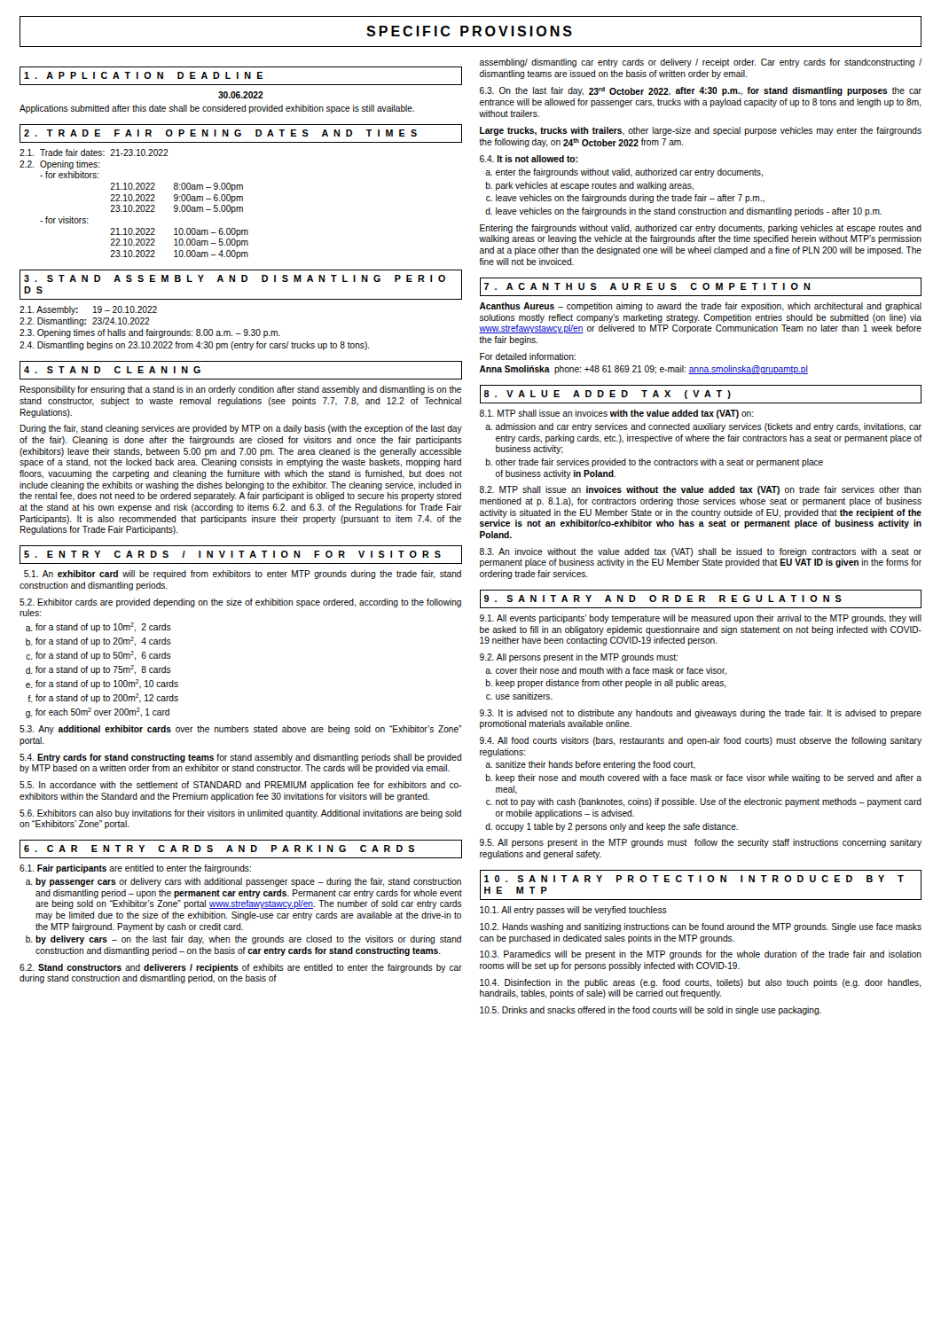SPECIFIC PROVISIONS
1 . A P P L I C A T I O N D E A D L I N E
30.06.2022
Applications submitted after this date shall be considered provided exhibition space is still available.
2 . T R A D E F A I R O P E N I N G D A T E S A N D T I M E S
| 2.1. | Trade fair dates: | 21-23.10.2022 | |
| 2.2. | Opening times: | | |
| | - for exhibitors: | | |
| | | 21.10.2022 | 8:00am – 9.00pm |
| | | 22.10.2022 | 9:00am – 6.00pm |
| | | 23.10.2022 | 9.00am – 5.00pm |
| | - for visitors: | | |
| | | 21.10.2022 | 10.00am – 6.00pm |
| | | 22.10.2022 | 10.00am – 5.00pm |
| | | 23.10.2022 | 10.00am – 4.00pm |
3 . S T A N D A S S E M B L Y A N D D I S M A N T L I N G P E R I O D S
| 2.1. Assembly : | 19 – 20.10.2022 |
| 2.2. Dismantling : | 23/24.10.2022 |
2.3. Opening times of halls and fairgrounds: 8.00 a.m. – 9.30 p.m.
2.4. Dismantling begins on 23.10.2022 from 4:30 pm (entry for cars/ trucks up to 8 tons).
4 . S T A N D C L E A N I N G
Responsibility for ensuring that a stand is in an orderly condition after stand assembly and dismantling is on the stand constructor, subject to waste removal regulations (see points 7.7, 7.8, and 12.2 of Technical Regulations).
During the fair, stand cleaning services are provided by MTP on a daily basis (with the exception of the last day of the fair). Cleaning is done after the fairgrounds are closed for visitors and once the fair participants (exhibitors) leave their stands, between 5.00 pm and 7.00 pm. The area cleaned is the generally accessible space of a stand, not the locked back area. Cleaning consists in emptying the waste baskets, mopping hard floors, vacuuming the carpeting and cleaning the furniture with which the stand is furnished, but does not include cleaning the exhibits or washing the dishes belonging to the exhibitor. The cleaning service, included in the rental fee, does not need to be ordered separately. A fair participant is obliged to secure his property stored at the stand at his own expense and risk (according to items 6.2. and 6.3. of the Regulations for Trade Fair Participants). It is also recommended that participants insure their property (pursuant to item 7.4. of the Regulations for Trade Fair Participants).
5 . E N T R Y C A R D S / I N V I T A T I O N F O R V I S I T O R S
5.1. An exhibitor card will be required from exhibitors to enter MTP grounds during the trade fair, stand construction and dismantling periods.
5.2. Exhibitor cards are provided depending on the size of exhibition space ordered, according to the following rules:
for a stand of up to 10m2, 2 cards
for a stand of up to 20m2, 4 cards
for a stand of up to 50m2, 6 cards
for a stand of up to 75m2, 8 cards
for a stand of up to 100m2, 10 cards
for a stand of up to 200m2, 12 cards
for each 50m2 over 200m2, 1 card
5.3. Any additional exhibitor cards over the numbers stated above are being sold on “Exhibitor’s Zone” portal.
5.4. Entry cards for stand constructing teams for stand assembly and dismantling periods shall be provided by MTP based on a written order from an exhibitor or stand constructor. The cards will be provided via email.
5.5. In accordance with the settlement of STANDARD and PREMIUM application fee for exhibitors and co-exhibitors within the Standard and the Premium application fee 30 invitations for visitors will be granted.
5.6. Exhibitors can also buy invitations for their visitors in unlimited quantity. Additional invitations are being sold on “Exhibitors’ Zone” portal.
6 . C A R E N T R Y C A R D S A N D P A R K I N G C A R D S
6.1. Fair participants are entitled to enter the fairgrounds:
by passenger cars or delivery cars with additional passenger space – during the fair, stand construction and dismantling period – upon the permanent car entry cards. Permanent car entry cards for whole event are being sold on “Exhibitor’s Zone” portal www.strefawystawcy.pl/en. The number of sold car entry cards may be limited due to the size of the exhibition. Single-use car entry cards are available at the drive-in to the MTP fairground. Payment by cash or credit card.
by delivery cars – on the last fair day, when the grounds are closed to the visitors or during stand construction and dismantling period – on the basis of car entry cards for stand constructing teams.
6.2. Stand constructors and deliverers / recipients of exhibits are entitled to enter the fairgrounds by car during stand construction and dismantling period, on the basis of
assembling/ dismantling car entry cards or delivery / receipt order. Car entry cards for standconstructing / dismantling teams are issued on the basis of written order by email.
6.3. On the last fair day, 23rd October 2022, after 4:30 p.m., for stand dismantling purposes the car entrance will be allowed for passenger cars, trucks with a payload capacity of up to 8 tons and length up to 8m, without trailers.
Large trucks, trucks with trailers, other large-size and special purpose vehicles may enter the fairgrounds the following day, on 24th October 2022 from 7 am.
6.4. It is not allowed to:
enter the fairgrounds without valid, authorized car entry documents,
park vehicles at escape routes and walking areas,
leave vehicles on the fairgrounds during the trade fair – after 7 p.m.,
leave vehicles on the fairgrounds in the stand construction and dismantling periods - after 10 p.m.
Entering the fairgrounds without valid, authorized car entry documents, parking vehicles at escape routes and walking areas or leaving the vehicle at the fairgrounds after the time specified herein without MTP’s permission and at a place other than the designated one will be wheel clamped and a fine of PLN 200 will be imposed. The fine will not be invoiced.
7 . A C A N T H U S A U R E U S C O M P E T I T I O N
Acanthus Aureus – competition aiming to award the trade fair exposition, which architectural and graphical solutions mostly reflect company’s marketing strategy. Competition entries should be submitted (on line) via www.strefawystawcy.pl/en or delivered to MTP Corporate Communication Team no later than 1 week before the fair begins.
For detailed information:
Anna Smolińska phone: +48 61 869 21 09; e-mail: anna.smolinska@grupamtp.pl
8 . V A L U E A D D E D T A X ( V A T )
8.1. MTP shall issue an invoices with the value added tax (VAT) on:
admission and car entry services and connected auxiliary services (tickets and entry cards, invitations, car entry cards, parking cards, etc.), irrespective of where the fair contractors has a seat or permanent place of business activity;
other trade fair services provided to the contractors with a seat or permanent place
of business activity in Poland.
8.2. MTP shall issue an invoices without the value added tax (VAT) on trade fair services other than mentioned at p. 8.1.a), for contractors ordering those services whose seat or permanent place of business activity is situated in the EU Member State or in the country outside of EU, provided that the recipient of the service is not an exhibitor/co-exhibitor who has a seat or permanent place of business activity in Poland.
8.3. An invoice without the value added tax (VAT) shall be issued to foreign contractors with a seat or permanent place of business activity in the EU Member State provided that EU VAT ID is given in the forms for ordering trade fair services.
9 . S A N I T A R Y A N D O R D E R R E G U L A T I O N S
9.1. All events participants’ body temperature will be measured upon their arrival to the MTP grounds, they will be asked to fill in an obligatory epidemic questionnaire and sign statement on not being infected with COVID-19 neither have been contacting COVID-19 infected person.
9.2. All persons present in the MTP grounds must:
cover their nose and mouth with a face mask or face visor,
keep proper distance from other people in all public areas,
use sanitizers.
9.3. It is advised not to distribute any handouts and giveaways during the trade fair. It is advised to prepare promotional materials available online.
9.4. All food courts visitors (bars, restaurants and open-air food courts) must observe the following sanitary regulations:
sanitize their hands before entering the food court,
keep their nose and mouth covered with a face mask or face visor while waiting to be served and after a meal,
not to pay with cash (banknotes, coins) if possible. Use of the electronic payment methods – payment card or mobile applications – is advised.
occupy 1 table by 2 persons only and keep the safe distance.
9.5. All persons present in the MTP grounds must follow the security staff instructions concerning sanitary regulations and general safety.
1 0 . S A N I T A R Y P R O T E C T I O N I N T R O D U C E D B Y T H E M T P
10.1. All entry passes will be veryfied touchless
10.2. Hands washing and sanitizing instructions can be found around the MTP grounds. Single use face masks can be purchased in dedicated sales points in the MTP grounds.
10.3. Paramedics will be present in the MTP grounds for the whole duration of the trade fair and isolation rooms will be set up for persons possibly infected with COVID-19.
10.4. Disinfection in the public areas (e.g. food courts, toilets) but also touch points (e.g. door handles, handrails, tables, points of sale) will be carried out frequently.
10.5. Drinks and snacks offered in the food courts will be sold in single use packaging.